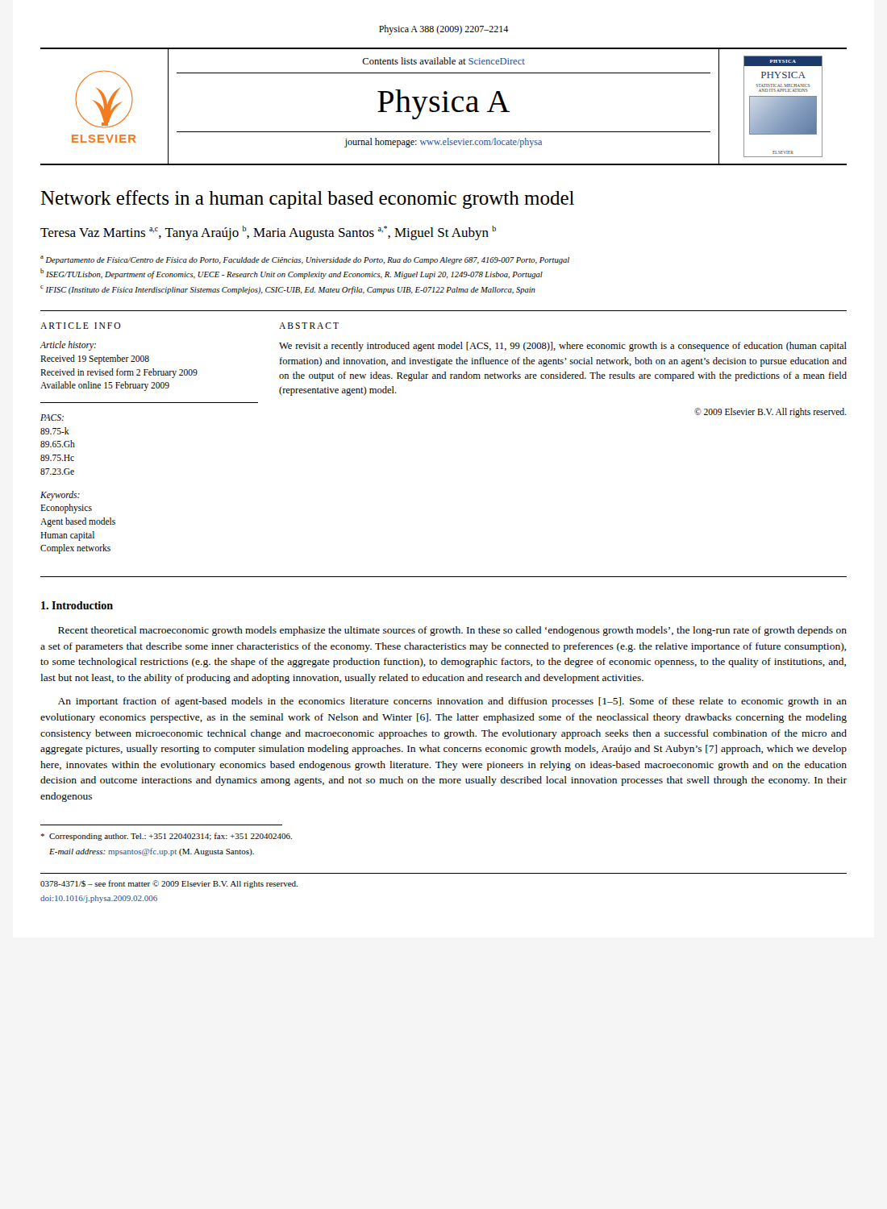Physica A 388 (2009) 2207–2214
ELSEVIER
Contents lists available at ScienceDirect
Physica A
journal homepage: www.elsevier.com/locate/physa
PHYSICA
PHYSICA
STATISTICAL MECHANICS
AND ITS APPLICATIONS
ELSEVIER
Network effects in a human capital based economic growth model
Teresa Vaz Martins a,c, Tanya Araújo b, Maria Augusta Santos a,*, Miguel St Aubyn b
a Departamento de Física/Centro de Física do Porto, Faculdade de Ciências, Universidade do Porto, Rua do Campo Alegre 687, 4169-007 Porto, Portugal
b ISEG/TULisbon, Department of Economics, UECE - Research Unit on Complexity and Economics, R. Miguel Lupi 20, 1249-078 Lisboa, Portugal
c IFISC (Instituto de Física Interdisciplinar Sistemas Complejos), CSIC-UIB, Ed. Mateu Orfila, Campus UIB, E-07122 Palma de Mallorca, Spain
ARTICLE INFO
Article history:
Received 19 September 2008
Received in revised form 2 February 2009
Available online 15 February 2009
PACS:
89.75-k
89.65.Gh
89.75.Hc
87.23.Ge
Keywords:
Econophysics
Agent based models
Human capital
Complex networks
ABSTRACT
We revisit a recently introduced agent model [ACS, 11, 99 (2008)], where economic growth is a consequence of education (human capital formation) and innovation, and investigate the influence of the agents’ social network, both on an agent’s decision to pursue education and on the output of new ideas. Regular and random networks are considered. The results are compared with the predictions of a mean field (representative agent) model.
© 2009 Elsevier B.V. All rights reserved.
1. Introduction
Recent theoretical macroeconomic growth models emphasize the ultimate sources of growth. In these so called ‘endogenous growth models’, the long-run rate of growth depends on a set of parameters that describe some inner characteristics of the economy. These characteristics may be connected to preferences (e.g. the relative importance of future consumption), to some technological restrictions (e.g. the shape of the aggregate production function), to demographic factors, to the degree of economic openness, to the quality of institutions, and, last but not least, to the ability of producing and adopting innovation, usually related to education and research and development activities.
An important fraction of agent-based models in the economics literature concerns innovation and diffusion processes [1–5]. Some of these relate to economic growth in an evolutionary economics perspective, as in the seminal work of Nelson and Winter [6]. The latter emphasized some of the neoclassical theory drawbacks concerning the modeling consistency between microeconomic technical change and macroeconomic approaches to growth. The evolutionary approach seeks then a successful combination of the micro and aggregate pictures, usually resorting to computer simulation modeling approaches. In what concerns economic growth models, Araújo and St Aubyn’s [7] approach, which we develop here, innovates within the evolutionary economics based endogenous growth literature. They were pioneers in relying on ideas-based macroeconomic growth and on the education decision and outcome interactions and dynamics among agents, and not so much on the more usually described local innovation processes that swell through the economy. In their endogenous
* Corresponding author. Tel.: +351 220402314; fax: +351 220402406.
E-mail address: mpsantos@fc.up.pt (M. Augusta Santos).
0378-4371/$ – see front matter © 2009 Elsevier B.V. All rights reserved.
doi:10.1016/j.physa.2009.02.006